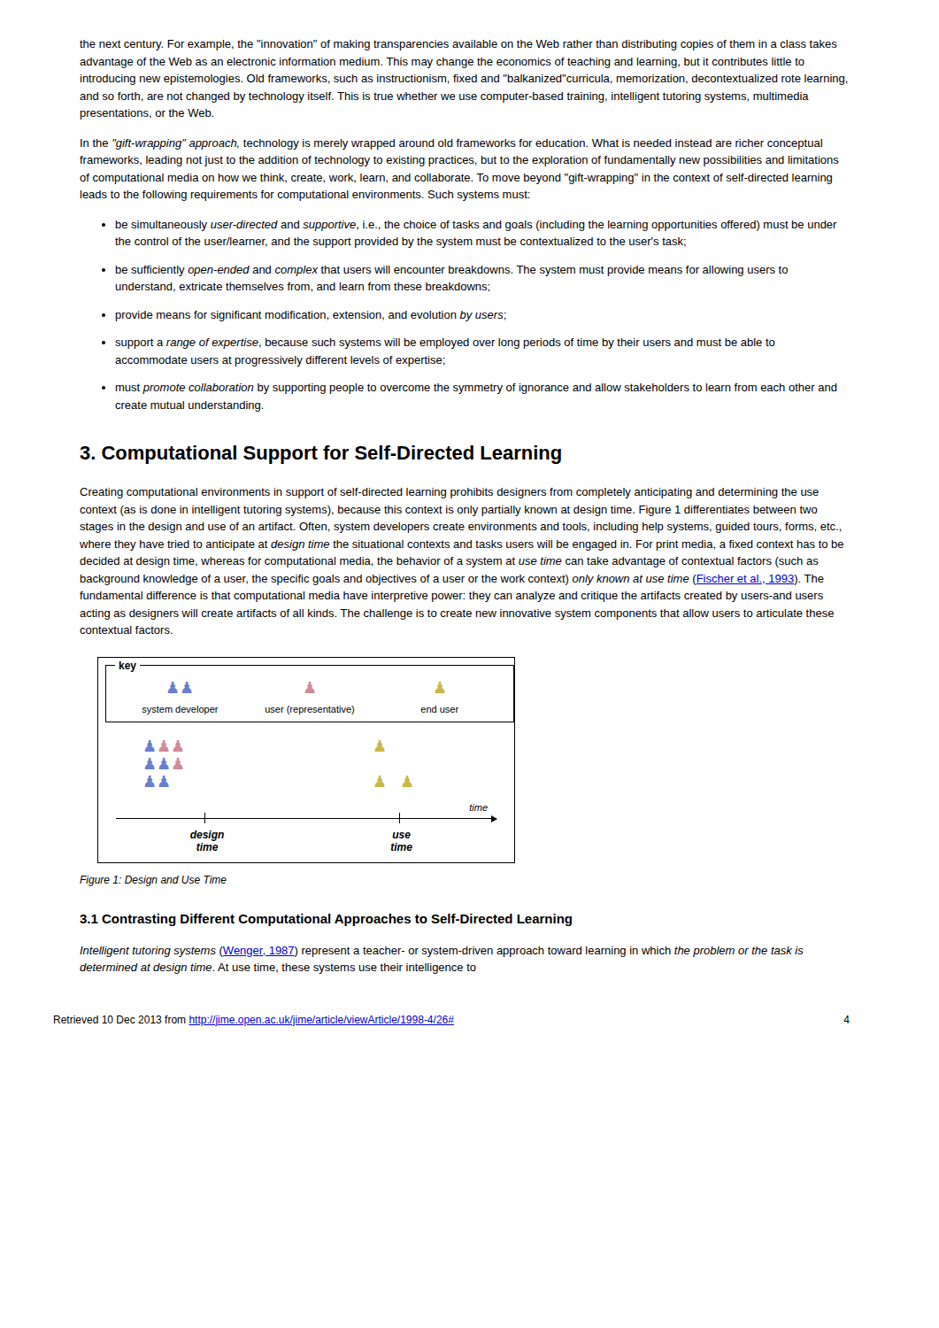the next century. For example, the "innovation" of making transparencies available on the Web rather than distributing copies of them in a class takes advantage of the Web as an electronic information medium. This may change the economics of teaching and learning, but it contributes little to introducing new epistemologies. Old frameworks, such as instructionism, fixed and "balkanized"curricula, memorization, decontextualized rote learning, and so forth, are not changed by technology itself. This is true whether we use computer-based training, intelligent tutoring systems, multimedia presentations, or the Web.
In the "gift-wrapping" approach, technology is merely wrapped around old frameworks for education. What is needed instead are richer conceptual frameworks, leading not just to the addition of technology to existing practices, but to the exploration of fundamentally new possibilities and limitations of computational media on how we think, create, work, learn, and collaborate. To move beyond "gift-wrapping" in the context of self-directed learning leads to the following requirements for computational environments. Such systems must:
be simultaneously user-directed and supportive, i.e., the choice of tasks and goals (including the learning opportunities offered) must be under the control of the user/learner, and the support provided by the system must be contextualized to the user's task;
be sufficiently open-ended and complex that users will encounter breakdowns. The system must provide means for allowing users to understand, extricate themselves from, and learn from these breakdowns;
provide means for significant modification, extension, and evolution by users;
support a range of expertise, because such systems will be employed over long periods of time by their users and must be able to accommodate users at progressively different levels of expertise;
must promote collaboration by supporting people to overcome the symmetry of ignorance and allow stakeholders to learn from each other and create mutual understanding.
3. Computational Support for Self-Directed Learning
Creating computational environments in support of self-directed learning prohibits designers from completely anticipating and determining the use context (as is done in intelligent tutoring systems), because this context is only partially known at design time. Figure 1 differentiates between two stages in the design and use of an artifact. Often, system developers create environments and tools, including help systems, guided tours, forms, etc., where they have tried to anticipate at design time the situational contexts and tasks users will be engaged in. For print media, a fixed context has to be decided at design time, whereas for computational media, the behavior of a system at use time can take advantage of contextual factors (such as background knowledge of a user, the specific goals and objectives of a user or the work context) only known at use time (Fischer et al., 1993). The fundamental difference is that computational media have interpretive power: they can analyze and critique the artifacts created by users-and users acting as designers will create artifacts of all kinds. The challenge is to create new innovative system components that allow users to articulate these contextual factors.
key
♟♟system developer
♟user (representative)
♟end user
♟♟♟
♟♟♟
♟♟
♟
♟ ♟
time
design
time
use
time
Figure 1: Design and Use Time
3.1 Contrasting Different Computational Approaches to Self-Directed Learning
Intelligent tutoring systems (Wenger, 1987) represent a teacher- or system-driven approach toward learning in which the problem or the task is determined at design time. At use time, these systems use their intelligence to
Retrieved 10 Dec 2013 from http://jime.open.ac.uk/jime/article/viewArticle/1998-4/26#
4